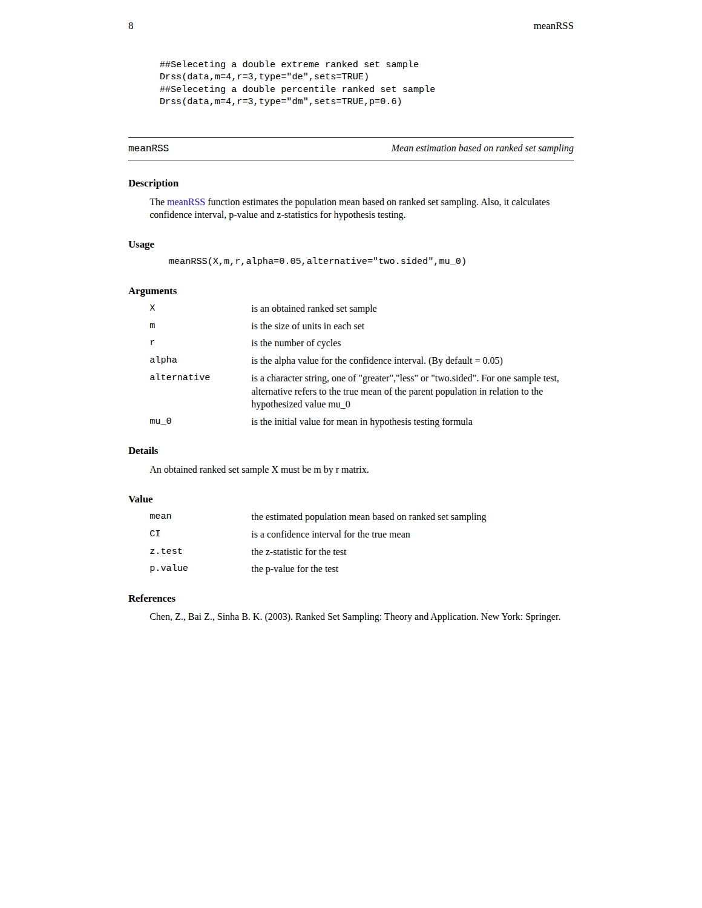8 meanRSS
  ##Seleceting a double extreme ranked set sample
  Drss(data,m=4,r=3,type="de",sets=TRUE)
  ##Seleceting a double percentile ranked set sample
  Drss(data,m=4,r=3,type="dm",sets=TRUE,p=0.6)
meanRSS Mean estimation based on ranked set sampling
Description
The meanRSS function estimates the population mean based on ranked set sampling. Also, it calculates confidence interval, p-value and z-statistics for hypothesis testing.
Usage
meanRSS(X,m,r,alpha=0.05,alternative="two.sided",mu_0)
Arguments
X
is an obtained ranked set sample
m
is the size of units in each set
r
is the number of cycles
alpha
is the alpha value for the confidence interval. (By default = 0.05)
alternative
is a character string, one of "greater","less" or "two.sided". For one sample test, alternative refers to the true mean of the parent population in relation to the hypothesized value mu_0
mu_0
is the initial value for mean in hypothesis testing formula
Details
An obtained ranked set sample X must be m by r matrix.
Value
mean
the estimated population mean based on ranked set sampling
CI
is a confidence interval for the true mean
z.test
the z-statistic for the test
p.value
the p-value for the test
References
Chen, Z., Bai Z., Sinha B. K. (2003). Ranked Set Sampling: Theory and Application. New York: Springer.